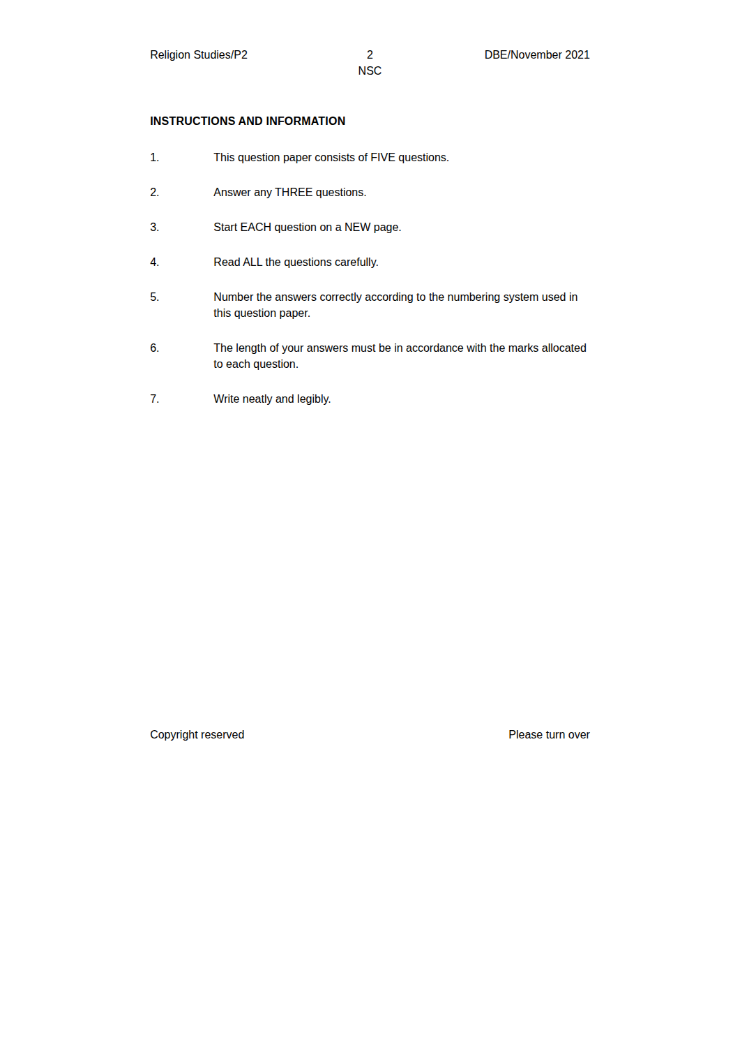Religion Studies/P2
2
DBE/November 2021
NSC
INSTRUCTIONS AND INFORMATION
1. This question paper consists of FIVE questions.
2. Answer any THREE questions.
3. Start EACH question on a NEW page.
4. Read ALL the questions carefully.
5. Number the answers correctly according to the numbering system used in this question paper.
6. The length of your answers must be in accordance with the marks allocated to each question.
7. Write neatly and legibly.
Copyright reserved
Please turn over